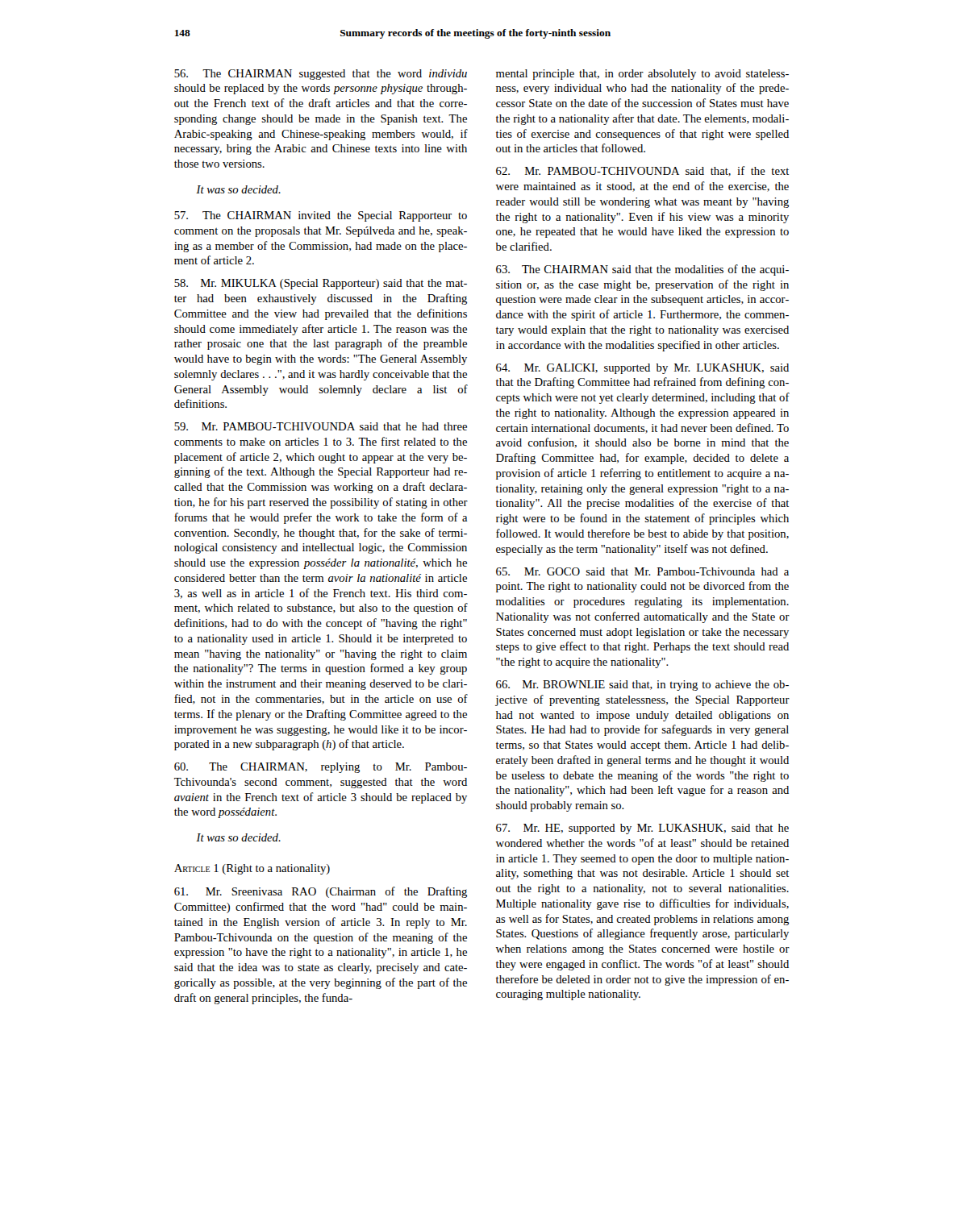148 Summary records of the meetings of the forty-ninth session
56. The CHAIRMAN suggested that the word individu should be replaced by the words personne physique throughout the French text of the draft articles and that the corresponding change should be made in the Spanish text. The Arabic-speaking and Chinese-speaking members would, if necessary, bring the Arabic and Chinese texts into line with those two versions.
It was so decided.
57. The CHAIRMAN invited the Special Rapporteur to comment on the proposals that Mr. Sepúlveda and he, speaking as a member of the Commission, had made on the placement of article 2.
58. Mr. MIKULKA (Special Rapporteur) said that the matter had been exhaustively discussed in the Drafting Committee and the view had prevailed that the definitions should come immediately after article 1. The reason was the rather prosaic one that the last paragraph of the preamble would have to begin with the words: "The General Assembly solemnly declares . . .", and it was hardly conceivable that the General Assembly would solemnly declare a list of definitions.
59. Mr. PAMBOU-TCHIVOUNDA said that he had three comments to make on articles 1 to 3. The first related to the placement of article 2, which ought to appear at the very beginning of the text. Although the Special Rapporteur had recalled that the Commission was working on a draft declaration, he for his part reserved the possibility of stating in other forums that he would prefer the work to take the form of a convention. Secondly, he thought that, for the sake of terminological consistency and intellectual logic, the Commission should use the expression posséder la nationalité, which he considered better than the term avoir la nationalité in article 3, as well as in article 1 of the French text. His third comment, which related to substance, but also to the question of definitions, had to do with the concept of "having the right" to a nationality used in article 1. Should it be interpreted to mean "having the nationality" or "having the right to claim the nationality"? The terms in question formed a key group within the instrument and their meaning deserved to be clarified, not in the commentaries, but in the article on use of terms. If the plenary or the Drafting Committee agreed to the improvement he was suggesting, he would like it to be incorporated in a new subparagraph (h) of that article.
60. The CHAIRMAN, replying to Mr. Pambou-Tchivounda's second comment, suggested that the word avaient in the French text of article 3 should be replaced by the word possédaient.
It was so decided.
Article 1 (Right to a nationality)
61. Mr. Sreenivasa RAO (Chairman of the Drafting Committee) confirmed that the word "had" could be maintained in the English version of article 3. In reply to Mr. Pambou-Tchivounda on the question of the meaning of the expression "to have the right to a nationality", in article 1, he said that the idea was to state as clearly, precisely and categorically as possible, at the very beginning of the part of the draft on general principles, the funda-
mental principle that, in order absolutely to avoid statelessness, every individual who had the nationality of the predecessor State on the date of the succession of States must have the right to a nationality after that date. The elements, modalities of exercise and consequences of that right were spelled out in the articles that followed.
62. Mr. PAMBOU-TCHIVOUNDA said that, if the text were maintained as it stood, at the end of the exercise, the reader would still be wondering what was meant by "having the right to a nationality". Even if his view was a minority one, he repeated that he would have liked the expression to be clarified.
63. The CHAIRMAN said that the modalities of the acquisition or, as the case might be, preservation of the right in question were made clear in the subsequent articles, in accordance with the spirit of article 1. Furthermore, the commentary would explain that the right to nationality was exercised in accordance with the modalities specified in other articles.
64. Mr. GALICKI, supported by Mr. LUKASHUK, said that the Drafting Committee had refrained from defining concepts which were not yet clearly determined, including that of the right to nationality. Although the expression appeared in certain international documents, it had never been defined. To avoid confusion, it should also be borne in mind that the Drafting Committee had, for example, decided to delete a provision of article 1 referring to entitlement to acquire a nationality, retaining only the general expression "right to a nationality". All the precise modalities of the exercise of that right were to be found in the statement of principles which followed. It would therefore be best to abide by that position, especially as the term "nationality" itself was not defined.
65. Mr. GOCO said that Mr. Pambou-Tchivounda had a point. The right to nationality could not be divorced from the modalities or procedures regulating its implementation. Nationality was not conferred automatically and the State or States concerned must adopt legislation or take the necessary steps to give effect to that right. Perhaps the text should read "the right to acquire the nationality".
66. Mr. BROWNLIE said that, in trying to achieve the objective of preventing statelessness, the Special Rapporteur had not wanted to impose unduly detailed obligations on States. He had had to provide for safeguards in very general terms, so that States would accept them. Article 1 had deliberately been drafted in general terms and he thought it would be useless to debate the meaning of the words "the right to the nationality", which had been left vague for a reason and should probably remain so.
67. Mr. HE, supported by Mr. LUKASHUK, said that he wondered whether the words "of at least" should be retained in article 1. They seemed to open the door to multiple nationality, something that was not desirable. Article 1 should set out the right to a nationality, not to several nationalities. Multiple nationality gave rise to difficulties for individuals, as well as for States, and created problems in relations among States. Questions of allegiance frequently arose, particularly when relations among the States concerned were hostile or they were engaged in conflict. The words "of at least" should therefore be deleted in order not to give the impression of encouraging multiple nationality.